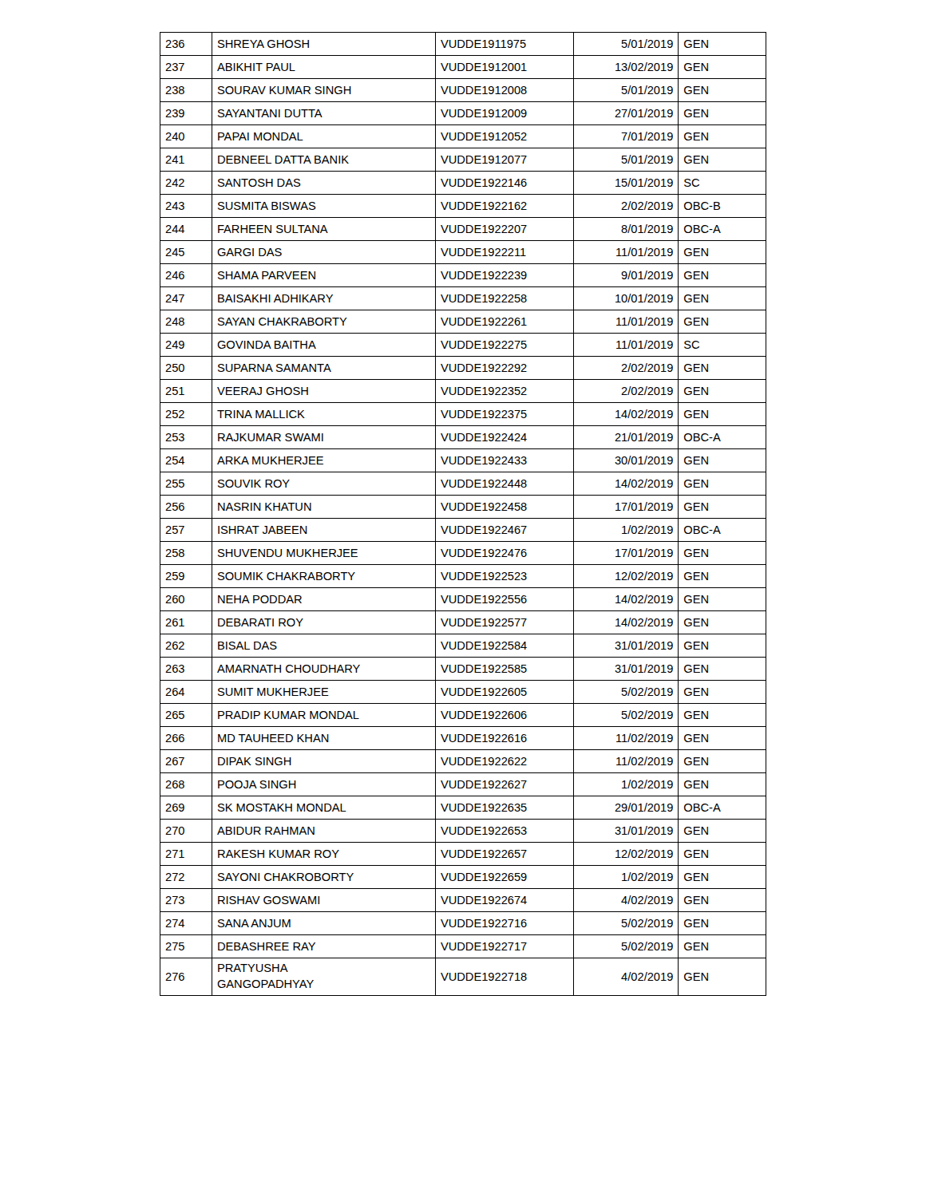| 236 | SHREYA GHOSH | VUDDE1911975 | 5/01/2019 | GEN |
| 237 | ABIKHIT PAUL | VUDDE1912001 | 13/02/2019 | GEN |
| 238 | SOURAV KUMAR SINGH | VUDDE1912008 | 5/01/2019 | GEN |
| 239 | SAYANTANI DUTTA | VUDDE1912009 | 27/01/2019 | GEN |
| 240 | PAPAI MONDAL | VUDDE1912052 | 7/01/2019 | GEN |
| 241 | DEBNEEL DATTA BANIK | VUDDE1912077 | 5/01/2019 | GEN |
| 242 | SANTOSH DAS | VUDDE1922146 | 15/01/2019 | SC |
| 243 | SUSMITA BISWAS | VUDDE1922162 | 2/02/2019 | OBC-B |
| 244 | FARHEEN SULTANA | VUDDE1922207 | 8/01/2019 | OBC-A |
| 245 | GARGI DAS | VUDDE1922211 | 11/01/2019 | GEN |
| 246 | SHAMA PARVEEN | VUDDE1922239 | 9/01/2019 | GEN |
| 247 | BAISAKHI ADHIKARY | VUDDE1922258 | 10/01/2019 | GEN |
| 248 | SAYAN CHAKRABORTY | VUDDE1922261 | 11/01/2019 | GEN |
| 249 | GOVINDA BAITHA | VUDDE1922275 | 11/01/2019 | SC |
| 250 | SUPARNA SAMANTA | VUDDE1922292 | 2/02/2019 | GEN |
| 251 | VEERAJ GHOSH | VUDDE1922352 | 2/02/2019 | GEN |
| 252 | TRINA MALLICK | VUDDE1922375 | 14/02/2019 | GEN |
| 253 | RAJKUMAR SWAMI | VUDDE1922424 | 21/01/2019 | OBC-A |
| 254 | ARKA MUKHERJEE | VUDDE1922433 | 30/01/2019 | GEN |
| 255 | SOUVIK ROY | VUDDE1922448 | 14/02/2019 | GEN |
| 256 | NASRIN KHATUN | VUDDE1922458 | 17/01/2019 | GEN |
| 257 | ISHRAT JABEEN | VUDDE1922467 | 1/02/2019 | OBC-A |
| 258 | SHUVENDU MUKHERJEE | VUDDE1922476 | 17/01/2019 | GEN |
| 259 | SOUMIK CHAKRABORTY | VUDDE1922523 | 12/02/2019 | GEN |
| 260 | NEHA PODDAR | VUDDE1922556 | 14/02/2019 | GEN |
| 261 | DEBARATI ROY | VUDDE1922577 | 14/02/2019 | GEN |
| 262 | BISAL DAS | VUDDE1922584 | 31/01/2019 | GEN |
| 263 | AMARNATH CHOUDHARY | VUDDE1922585 | 31/01/2019 | GEN |
| 264 | SUMIT MUKHERJEE | VUDDE1922605 | 5/02/2019 | GEN |
| 265 | PRADIP KUMAR MONDAL | VUDDE1922606 | 5/02/2019 | GEN |
| 266 | MD TAUHEED KHAN | VUDDE1922616 | 11/02/2019 | GEN |
| 267 | DIPAK SINGH | VUDDE1922622 | 11/02/2019 | GEN |
| 268 | POOJA SINGH | VUDDE1922627 | 1/02/2019 | GEN |
| 269 | SK MOSTAKH MONDAL | VUDDE1922635 | 29/01/2019 | OBC-A |
| 270 | ABIDUR RAHMAN | VUDDE1922653 | 31/01/2019 | GEN |
| 271 | RAKESH KUMAR ROY | VUDDE1922657 | 12/02/2019 | GEN |
| 272 | SAYONI CHAKROBORTY | VUDDE1922659 | 1/02/2019 | GEN |
| 273 | RISHAV GOSWAMI | VUDDE1922674 | 4/02/2019 | GEN |
| 274 | SANA ANJUM | VUDDE1922716 | 5/02/2019 | GEN |
| 275 | DEBASHREE RAY | VUDDE1922717 | 5/02/2019 | GEN |
| 276 | PRATYUSHA GANGOPADHYAY | VUDDE1922718 | 4/02/2019 | GEN |